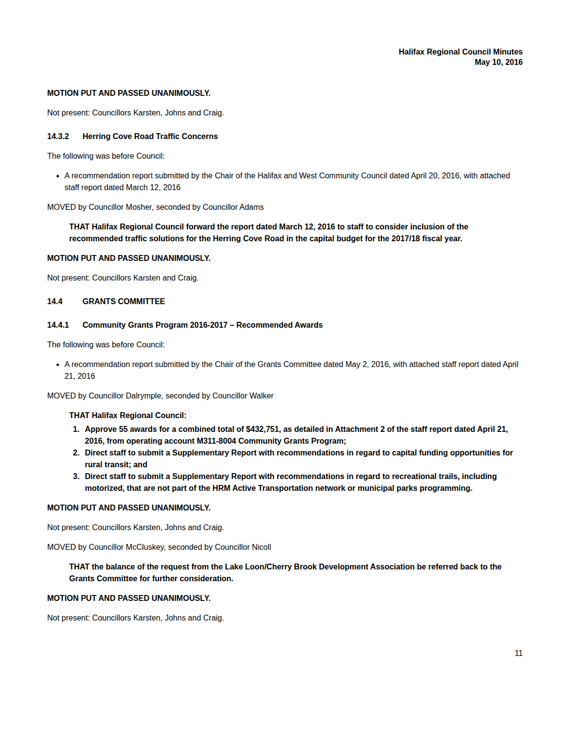Halifax Regional Council Minutes
May 10, 2016
MOTION PUT AND PASSED UNANIMOUSLY.
Not present: Councillors Karsten, Johns and Craig.
14.3.2 Herring Cove Road Traffic Concerns
The following was before Council:
A recommendation report submitted by the Chair of the Halifax and West Community Council dated April 20, 2016, with attached staff report dated March 12, 2016
MOVED by Councillor Mosher, seconded by Councillor Adams
THAT Halifax Regional Council forward the report dated March 12, 2016 to staff to consider inclusion of the recommended traffic solutions for the Herring Cove Road in the capital budget for the 2017/18 fiscal year.
MOTION PUT AND PASSED UNANIMOUSLY.
Not present: Councillors Karsten and Craig.
14.4 GRANTS COMMITTEE
14.4.1 Community Grants Program 2016-2017 – Recommended Awards
The following was before Council:
A recommendation report submitted by the Chair of the Grants Committee dated May 2, 2016, with attached staff report dated April 21, 2016
MOVED by Councillor Dalrymple, seconded by Councillor Walker
THAT Halifax Regional Council:
Approve 55 awards for a combined total of $432,751, as detailed in Attachment 2 of the staff report dated April 21, 2016, from operating account M311-8004 Community Grants Program;
Direct staff to submit a Supplementary Report with recommendations in regard to capital funding opportunities for rural transit; and
Direct staff to submit a Supplementary Report with recommendations in regard to recreational trails, including motorized, that are not part of the HRM Active Transportation network or municipal parks programming.
MOTION PUT AND PASSED UNANIMOUSLY.
Not present: Councillors Karsten, Johns and Craig.
MOVED by Councillor McCluskey, seconded by Councillor Nicoll
THAT the balance of the request from the Lake Loon/Cherry Brook Development Association be referred back to the Grants Committee for further consideration.
MOTION PUT AND PASSED UNANIMOUSLY.
Not present: Councillors Karsten, Johns and Craig.
11